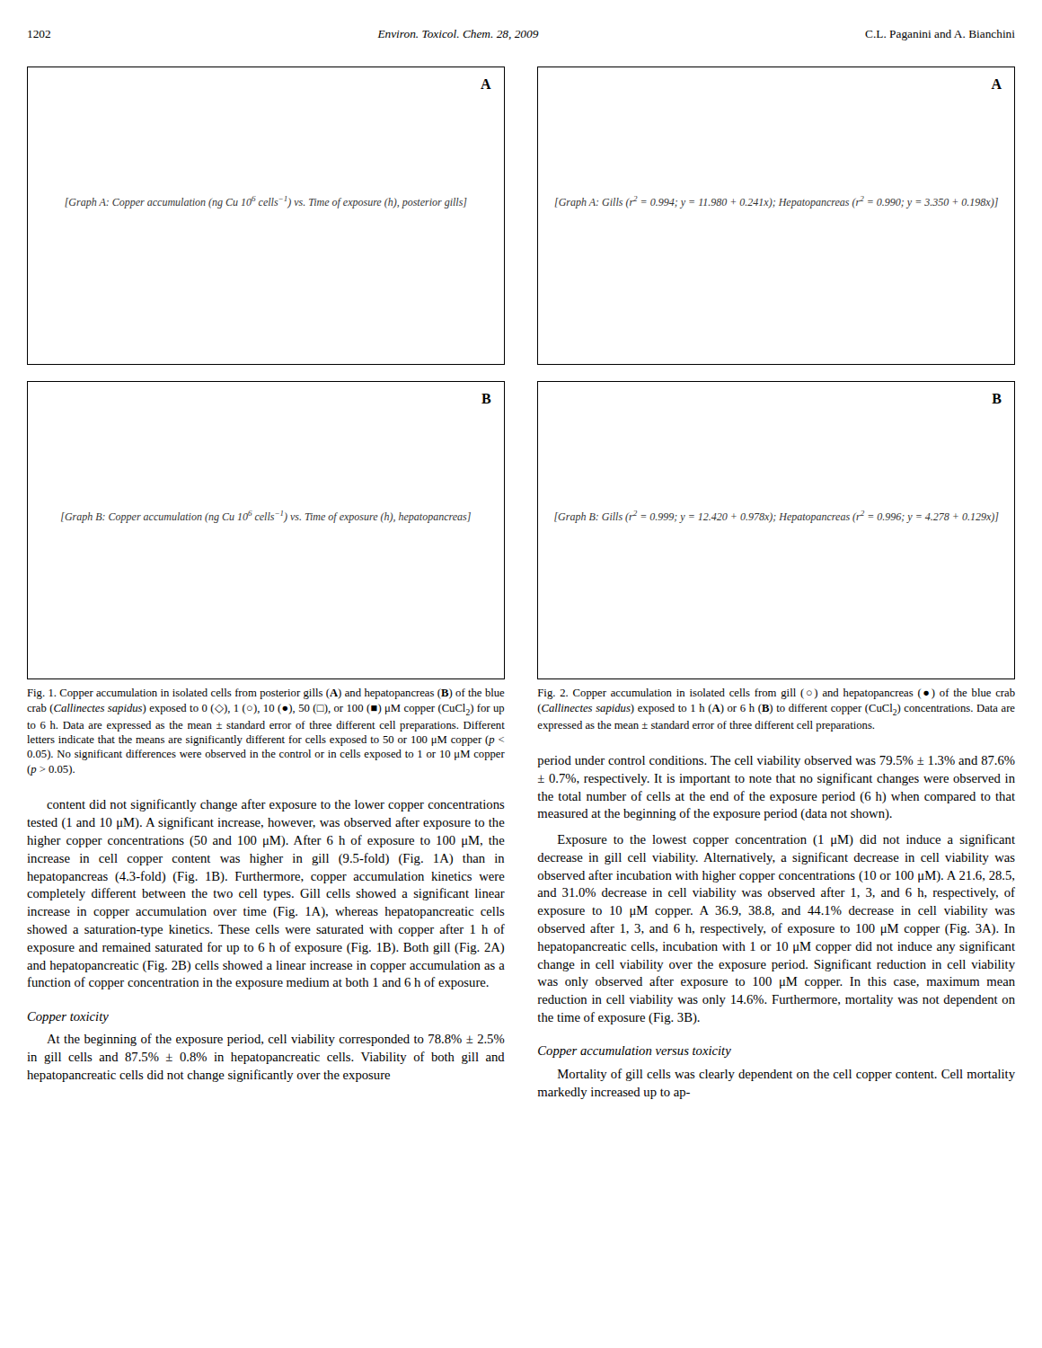1202 Environ. Toxicol. Chem. 28, 2009 C.L. Paganini and A. Bianchini
A
[Graph A: Copper accumulation (ng Cu 106 cells−1) vs. Time of exposure (h), posterior gills]
B
[Graph B: Copper accumulation (ng Cu 106 cells−1) vs. Time of exposure (h), hepatopancreas]
Fig. 1. Copper accumulation in isolated cells from posterior gills (A) and hepatopancreas (B) of the blue crab (Callinectes sapidus) exposed to 0 (◇), 1 (○), 10 (●), 50 (□), or 100 (■) μM copper (CuCl2) for up to 6 h. Data are expressed as the mean ± standard error of three different cell preparations. Different letters indicate that the means are significantly different for cells exposed to 50 or 100 μM copper (p < 0.05). No significant differences were observed in the control or in cells exposed to 1 or 10 μM copper (p > 0.05).
content did not significantly change after exposure to the lower copper concentrations tested (1 and 10 μM). A significant increase, however, was observed after exposure to the higher copper concentrations (50 and 100 μM). After 6 h of exposure to 100 μM, the increase in cell copper content was higher in gill (9.5-fold) (Fig. 1A) than in hepatopancreas (4.3-fold) (Fig. 1B). Furthermore, copper accumulation kinetics were completely different between the two cell types. Gill cells showed a significant linear increase in copper accumulation over time (Fig. 1A), whereas hepatopancreatic cells showed a saturation-type kinetics. These cells were saturated with copper after 1 h of exposure and remained saturated for up to 6 h of exposure (Fig. 1B). Both gill (Fig. 2A) and hepatopancreatic (Fig. 2B) cells showed a linear increase in copper accumulation as a function of copper concentration in the exposure medium at both 1 and 6 h of exposure.
Copper toxicity
At the beginning of the exposure period, cell viability corresponded to 78.8% ± 2.5% in gill cells and 87.5% ± 0.8% in hepatopancreatic cells. Viability of both gill and hepatopancreatic cells did not change significantly over the exposure
A
[Graph A: Gills (r2 = 0.994; y = 11.980 + 0.241x); Hepatopancreas (r2 = 0.990; y = 3.350 + 0.198x)]
B
[Graph B: Gills (r2 = 0.999; y = 12.420 + 0.978x); Hepatopancreas (r2 = 0.996; y = 4.278 + 0.129x)]
Fig. 2. Copper accumulation in isolated cells from gill (○) and hepatopancreas (●) of the blue crab (Callinectes sapidus) exposed to 1 h (A) or 6 h (B) to different copper (CuCl2) concentrations. Data are expressed as the mean ± standard error of three different cell preparations.
period under control conditions. The cell viability observed was 79.5% ± 1.3% and 87.6% ± 0.7%, respectively. It is important to note that no significant changes were observed in the total number of cells at the end of the exposure period (6 h) when compared to that measured at the beginning of the exposure period (data not shown).
Exposure to the lowest copper concentration (1 μM) did not induce a significant decrease in gill cell viability. Alternatively, a significant decrease in cell viability was observed after incubation with higher copper concentrations (10 or 100 μM). A 21.6, 28.5, and 31.0% decrease in cell viability was observed after 1, 3, and 6 h, respectively, of exposure to 10 μM copper. A 36.9, 38.8, and 44.1% decrease in cell viability was observed after 1, 3, and 6 h, respectively, of exposure to 100 μM copper (Fig. 3A). In hepatopancreatic cells, incubation with 1 or 10 μM copper did not induce any significant change in cell viability over the exposure period. Significant reduction in cell viability was only observed after exposure to 100 μM copper. In this case, maximum mean reduction in cell viability was only 14.6%. Furthermore, mortality was not dependent on the time of exposure (Fig. 3B).
Copper accumulation versus toxicity
Mortality of gill cells was clearly dependent on the cell copper content. Cell mortality markedly increased up to ap-